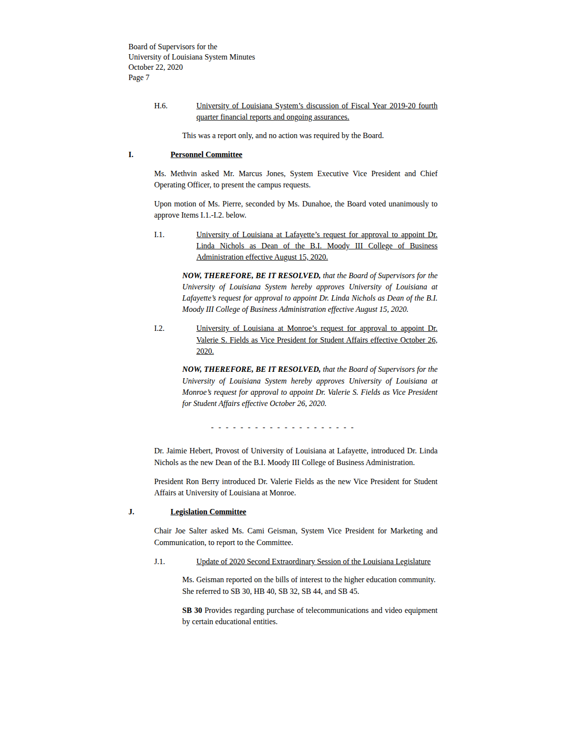Board of Supervisors for the
University of Louisiana System Minutes
October 22, 2020
Page 7
H.6.
University of Louisiana System’s discussion of Fiscal Year 2019-20 fourth quarter financial reports and ongoing assurances.
This was a report only, and no action was required by the Board.
I.
Personnel Committee
Ms. Methvin asked Mr. Marcus Jones, System Executive Vice President and Chief Operating Officer, to present the campus requests.
Upon motion of Ms. Pierre, seconded by Ms. Dunahoe, the Board voted unanimously to approve Items I.1.-I.2. below.
I.1.
University of Louisiana at Lafayette’s request for approval to appoint Dr. Linda Nichols as Dean of the B.I. Moody III College of Business Administration effective August 15, 2020.
NOW, THEREFORE, BE IT RESOLVED, that the Board of Supervisors for the University of Louisiana System hereby approves University of Louisiana at Lafayette’s request for approval to appoint Dr. Linda Nichols as Dean of the B.I. Moody III College of Business Administration effective August 15, 2020.
I.2.
University of Louisiana at Monroe’s request for approval to appoint Dr. Valerie S. Fields as Vice President for Student Affairs effective October 26, 2020.
NOW, THEREFORE, BE IT RESOLVED, that the Board of Supervisors for the University of Louisiana System hereby approves University of Louisiana at Monroe’s request for approval to appoint Dr. Valerie S. Fields as Vice President for Student Affairs effective October 26, 2020.
- - - - - - - - - - - - - - - - - - - -
Dr. Jaimie Hebert, Provost of University of Louisiana at Lafayette, introduced Dr. Linda Nichols as the new Dean of the B.I. Moody III College of Business Administration.
President Ron Berry introduced Dr. Valerie Fields as the new Vice President for Student Affairs at University of Louisiana at Monroe.
J.
Legislation Committee
Chair Joe Salter asked Ms. Cami Geisman, System Vice President for Marketing and Communication, to report to the Committee.
J.1.
Update of 2020 Second Extraordinary Session of the Louisiana Legislature
Ms. Geisman reported on the bills of interest to the higher education community. She referred to SB 30, HB 40, SB 32, SB 44, and SB 45.
SB 30 Provides regarding purchase of telecommunications and video equipment by certain educational entities.